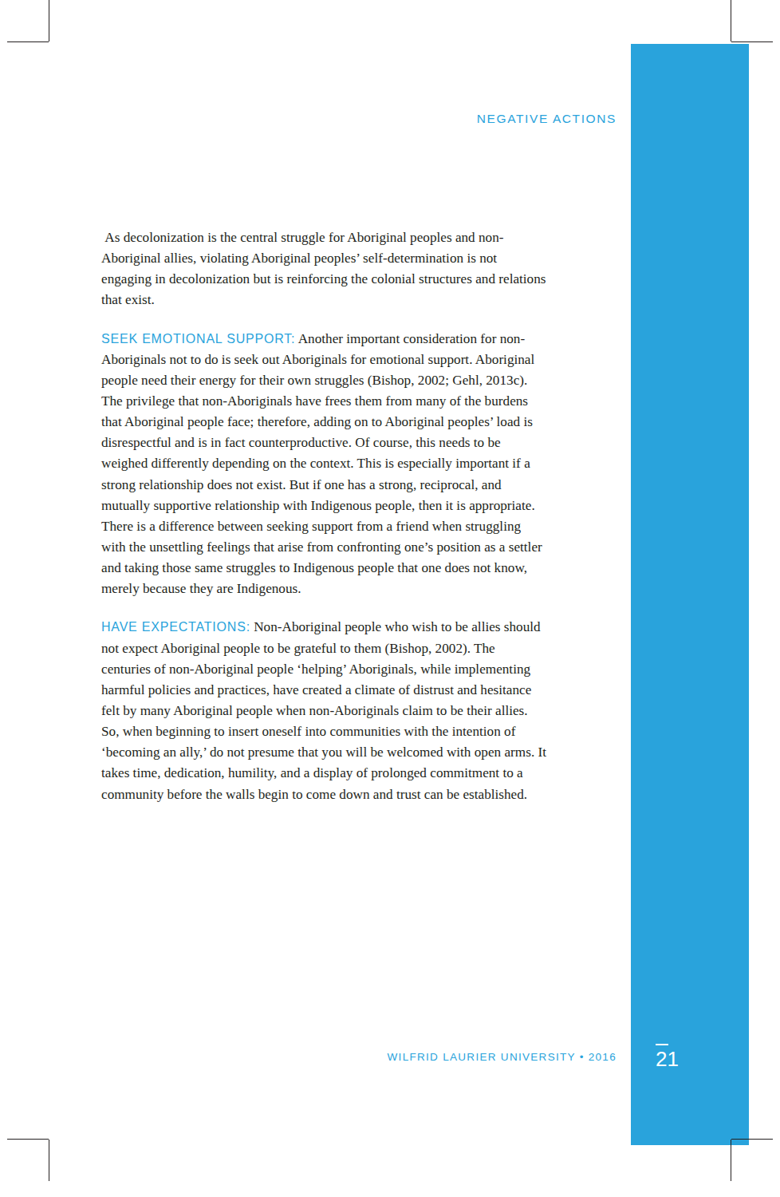Negative Actions
As decolonization is the central struggle for Aboriginal peoples and non-Aboriginal allies, violating Aboriginal peoples’ self-determination is not engaging in decolonization but is reinforcing the colonial structures and relations that exist.
Seek emotional support: Another important consideration for non-Aboriginals not to do is seek out Aboriginals for emotional support. Aboriginal people need their energy for their own struggles (Bishop, 2002; Gehl, 2013c). The privilege that non-Aboriginals have frees them from many of the burdens that Aboriginal people face; therefore, adding on to Aboriginal peoples’ load is disrespectful and is in fact counterproductive. Of course, this needs to be weighed differently depending on the context. This is especially important if a strong relationship does not exist. But if one has a strong, reciprocal, and mutually supportive relationship with Indigenous people, then it is appropriate. There is a difference between seeking support from a friend when struggling with the unsettling feelings that arise from confronting one’s position as a settler and taking those same struggles to Indigenous people that one does not know, merely because they are Indigenous.
Have expectations: Non-Aboriginal people who wish to be allies should not expect Aboriginal people to be grateful to them (Bishop, 2002). The centuries of non-Aboriginal people ‘helping’ Aboriginals, while implementing harmful policies and practices, have created a climate of distrust and hesitance felt by many Aboriginal people when non-Aboriginals claim to be their allies. So, when beginning to insert oneself into communities with the intention of ‘becoming an ally,’ do not presume that you will be welcomed with open arms. It takes time, dedication, humility, and a display of prolonged commitment to a community before the walls begin to come down and trust can be established.
Wilfrid Laurier University • 2016
21